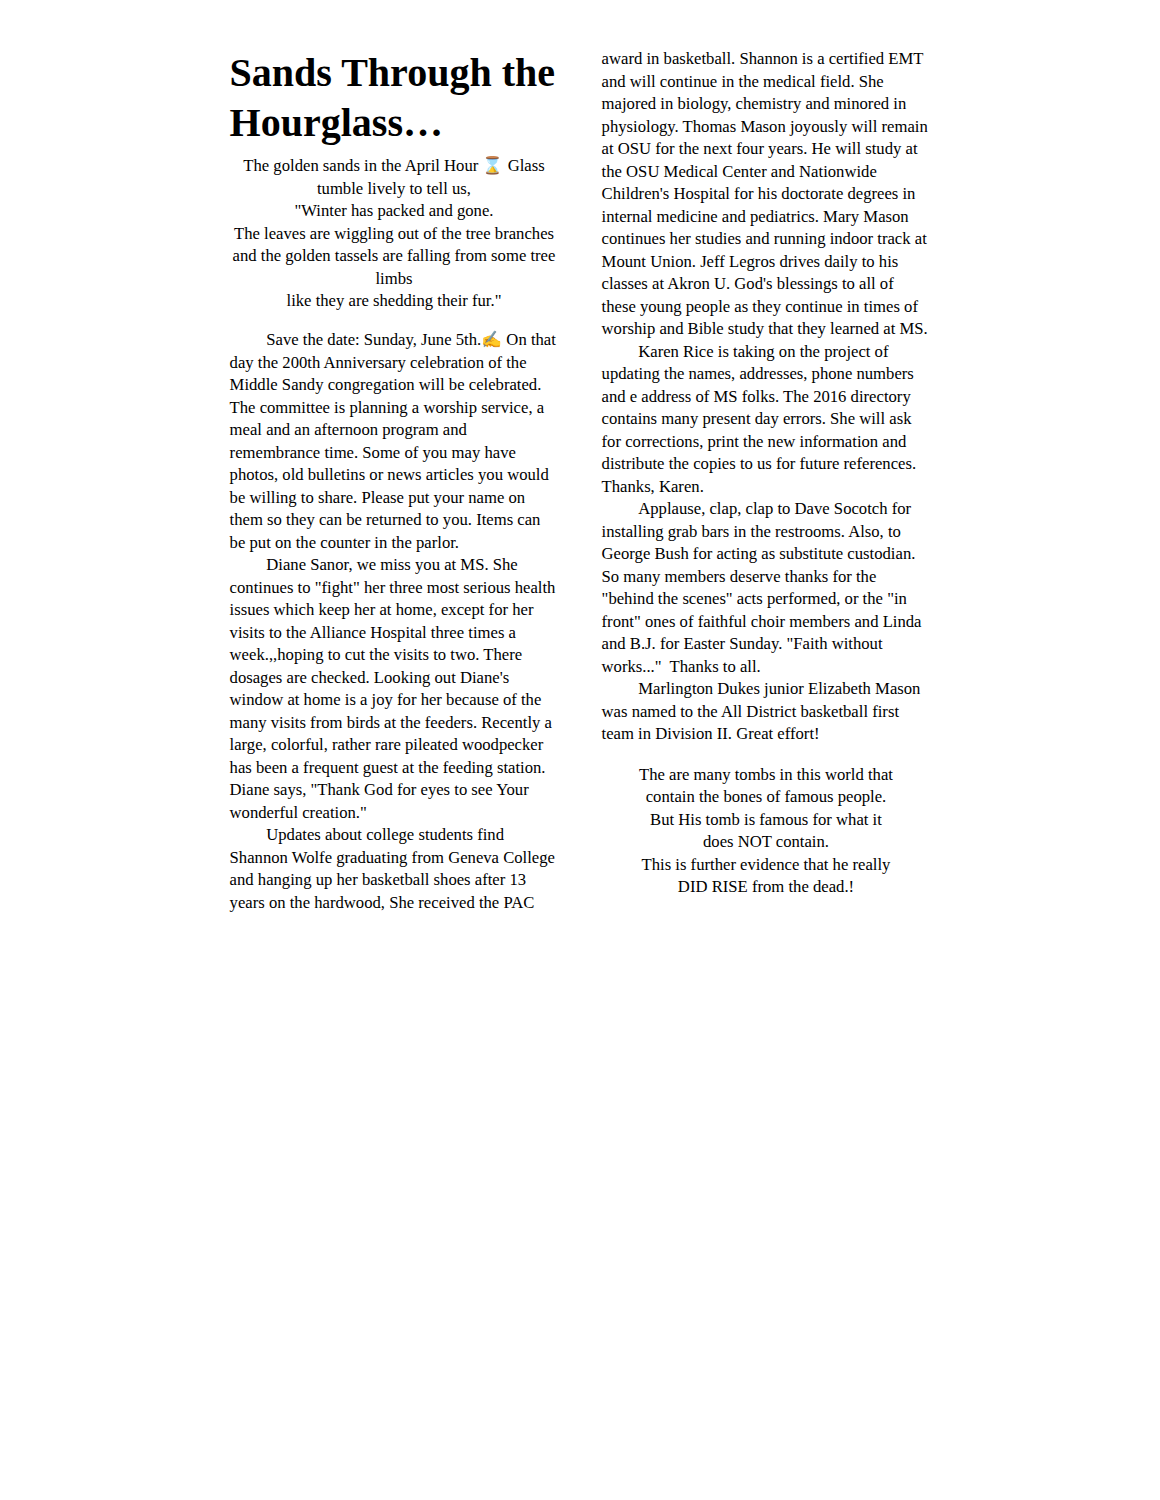Sands Through the Hourglass…
The golden sands in the April Hour ⌛ Glass
tumble lively to tell us,
"Winter has packed and gone.
The leaves are wiggling out of the tree branches
and the golden tassels are falling from some tree limbs
like they are shedding their fur."
Save the date: Sunday, June 5th.✍ On that day the 200th Anniversary celebration of the Middle Sandy congregation will be celebrated. The committee is planning a worship service, a meal and an afternoon program and remembrance time. Some of you may have photos, old bulletins or news articles you would be willing to share. Please put your name on them so they can be returned to you. Items can be put on the counter in the parlor.
Diane Sanor, we miss you at MS. She continues to "fight" her three most serious health issues which keep her at home, except for her visits to the Alliance Hospital three times a week.,,hoping to cut the visits to two. There dosages are checked. Looking out Diane's window at home is a joy for her because of the many visits from birds at the feeders. Recently a large, colorful, rather rare pileated woodpecker has been a frequent guest at the feeding station. Diane says, "Thank God for eyes to see Your wonderful creation."
Updates about college students find Shannon Wolfe graduating from Geneva College and hanging up her basketball shoes after 13 years on the hardwood, She received the PAC award in basketball. Shannon is a certified EMT and will continue in the medical field. She majored in biology, chemistry and minored in physiology. Thomas Mason joyously will remain at OSU for the next four years. He will study at the OSU Medical Center and Nationwide Children's Hospital for his doctorate degrees in internal medicine and pediatrics. Mary Mason continues her studies and running indoor track at Mount Union. Jeff Legros drives daily to his classes at Akron U. God's blessings to all of these young people as they continue in times of worship and Bible study that they learned at MS.
Karen Rice is taking on the project of updating the names, addresses, phone numbers and e address of MS folks. The 2016 directory contains many present day errors. She will ask for corrections, print the new information and distribute the copies to us for future references. Thanks, Karen.
Applause, clap, clap to Dave Socotch for installing grab bars in the restrooms. Also, to George Bush for acting as substitute custodian. So many members deserve thanks for the "behind the scenes" acts performed, or the "in front" ones of faithful choir members and Linda and B.J. for Easter Sunday. "Faith without works..." Thanks to all.
Marlington Dukes junior Elizabeth Mason was named to the All District basketball first team in Division II. Great effort!
The are many tombs in this world that
contain the bones of famous people.
But His tomb is famous for what it
does NOT contain.
This is further evidence that he really
DID RISE from the dead.!